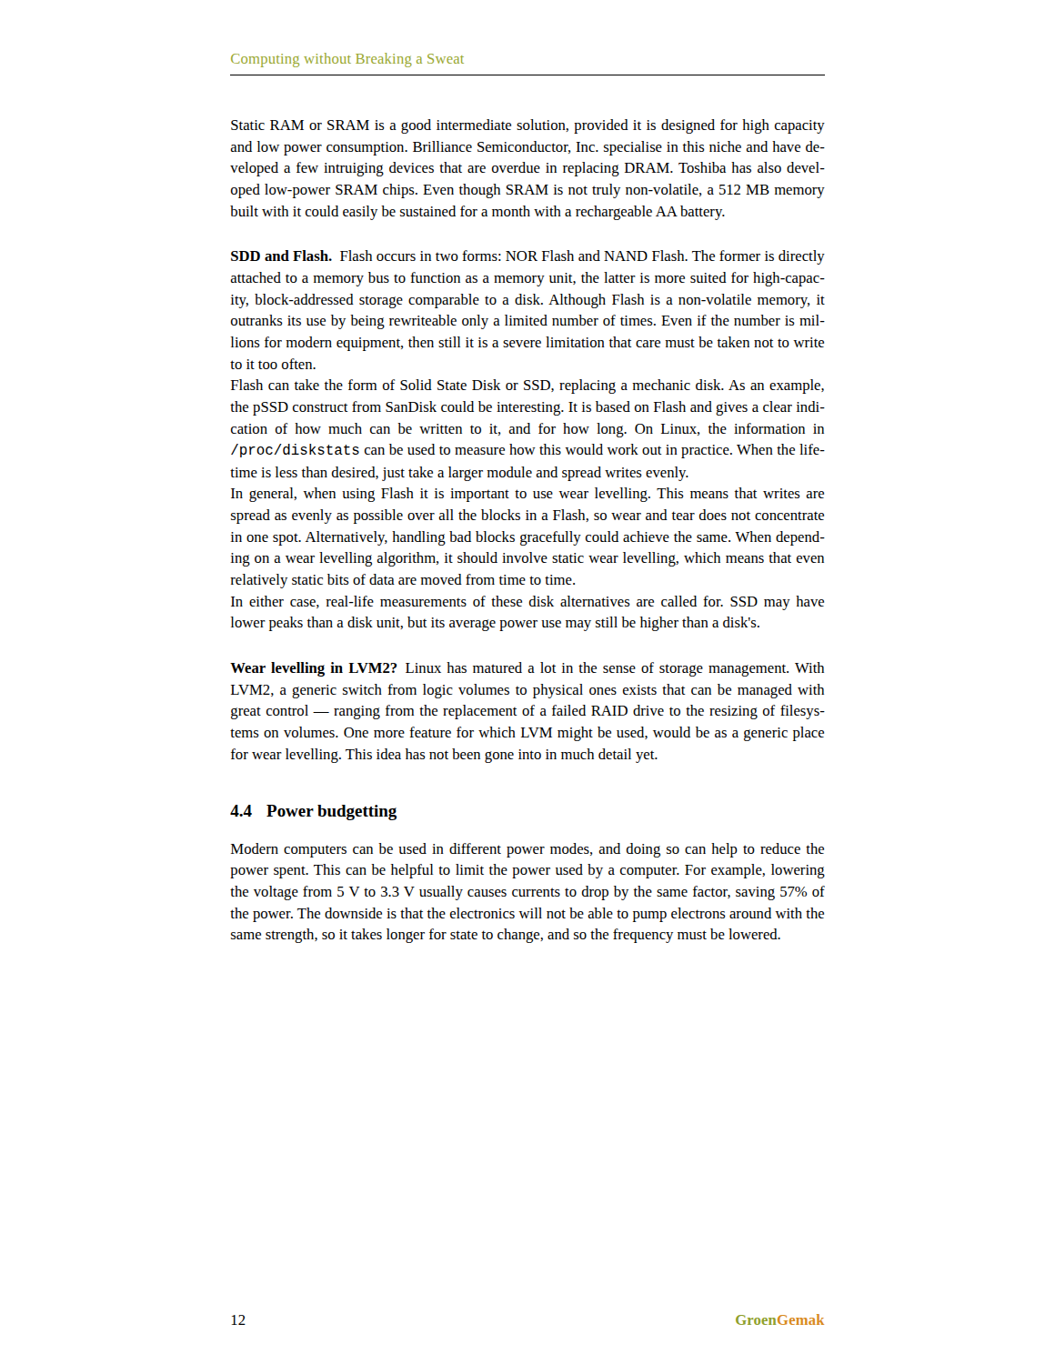Computing without Breaking a Sweat
Static RAM or SRAM is a good intermediate solution, provided it is designed for high capacity and low power consumption. Brilliance Semiconductor, Inc. specialise in this niche and have developed a few intruiging devices that are overdue in replacing DRAM. Toshiba has also developed low-power SRAM chips. Even though SRAM is not truly non-volatile, a 512 MB memory built with it could easily be sustained for a month with a rechargeable AA battery.
SDD and Flash. Flash occurs in two forms: NOR Flash and NAND Flash. The former is directly attached to a memory bus to function as a memory unit, the latter is more suited for high-capacity, block-addressed storage comparable to a disk. Although Flash is a non-volatile memory, it outranks its use by being rewriteable only a limited number of times. Even if the number is millions for modern equipment, then still it is a severe limitation that care must be taken not to write to it too often.
Flash can take the form of Solid State Disk or SSD, replacing a mechanic disk. As an example, the pSSD construct from SanDisk could be interesting. It is based on Flash and gives a clear indication of how much can be written to it, and for how long. On Linux, the information in /proc/diskstats can be used to measure how this would work out in practice. When the lifetime is less than desired, just take a larger module and spread writes evenly.
In general, when using Flash it is important to use wear levelling. This means that writes are spread as evenly as possible over all the blocks in a Flash, so wear and tear does not concentrate in one spot. Alternatively, handling bad blocks gracefully could achieve the same. When depending on a wear levelling algorithm, it should involve static wear levelling, which means that even relatively static bits of data are moved from time to time.
In either case, real-life measurements of these disk alternatives are called for. SSD may have lower peaks than a disk unit, but its average power use may still be higher than a disk's.
Wear levelling in LVM2? Linux has matured a lot in the sense of storage management. With LVM2, a generic switch from logic volumes to physical ones exists that can be managed with great control — ranging from the replacement of a failed RAID drive to the resizing of filesystems on volumes. One more feature for which LVM might be used, would be as a generic place for wear levelling. This idea has not been gone into in much detail yet.
4.4 Power budgetting
Modern computers can be used in different power modes, and doing so can help to reduce the power spent. This can be helpful to limit the power used by a computer. For example, lowering the voltage from 5 V to 3.3 V usually causes currents to drop by the same factor, saving 57% of the power. The downside is that the electronics will not be able to pump electrons around with the same strength, so it takes longer for state to change, and so the frequency must be lowered.
12 Groen Gemak